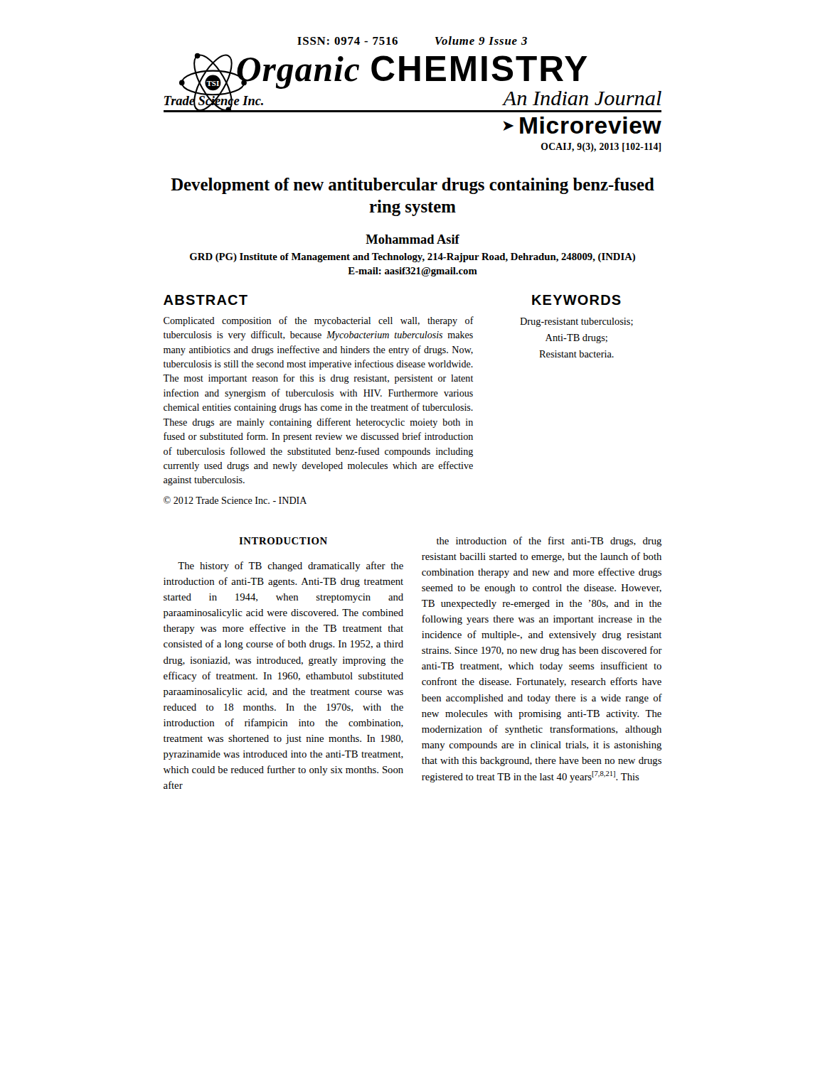TSI
ISSN: 0974 - 7516 Volume 9 Issue 3
Organic CHEMISTRY
Trade Science Inc. An Indian Journal
➤ Microreview
OCAIJ, 9(3), 2013 [102-114]
Development of new antitubercular drugs containing benz-fused
ring system
Mohammad Asif
GRD (PG) Institute of Management and Technology, 214-Rajpur Road, Dehradun, 248009, (INDIA)
E-mail: aasif321@gmail.com
ABSTRACT
Complicated composition of the mycobacterial cell wall, therapy of tuberculosis is very difficult, because Mycobacterium tuberculosis makes many antibiotics and drugs ineffective and hinders the entry of drugs. Now, tuberculosis is still the second most imperative infectious disease worldwide. The most important reason for this is drug resistant, persistent or latent infection and synergism of tuberculosis with HIV. Furthermore various chemical entities containing drugs has come in the treatment of tuberculosis. These drugs are mainly containing different heterocyclic moiety both in fused or substituted form. In present review we discussed brief introduction of tuberculosis followed the substituted benz-fused compounds including currently used drugs and newly developed molecules which are effective against tuberculosis. © 2012 Trade Science Inc. - INDIA
KEYWORDS
Drug-resistant tuberculosis;
Anti-TB drugs;
Resistant bacteria.
INTRODUCTION
The history of TB changed dramatically after the introduction of anti-TB agents. Anti-TB drug treatment started in 1944, when streptomycin and paraaminosalicylic acid were discovered. The combined therapy was more effective in the TB treatment that consisted of a long course of both drugs. In 1952, a third drug, isoniazid, was introduced, greatly improving the efficacy of treatment. In 1960, ethambutol substituted paraaminosalicylic acid, and the treatment course was reduced to 18 months. In the 1970s, with the introduction of rifampicin into the combination, treatment was shortened to just nine months. In 1980, pyrazinamide was introduced into the anti-TB treatment, which could be reduced further to only six months. Soon after
the introduction of the first anti-TB drugs, drug resistant bacilli started to emerge, but the launch of both combination therapy and new and more effective drugs seemed to be enough to control the disease. However, TB unexpectedly re-emerged in the ’80s, and in the following years there was an important increase in the incidence of multiple-, and extensively drug resistant strains. Since 1970, no new drug has been discovered for anti-TB treatment, which today seems insufficient to confront the disease. Fortunately, research efforts have been accomplished and today there is a wide range of new molecules with promising anti-TB activity. The modernization of synthetic transformations, although many compounds are in clinical trials, it is astonishing that with this background, there have been no new drugs registered to treat TB in the last 40 years[7,8,21]. This